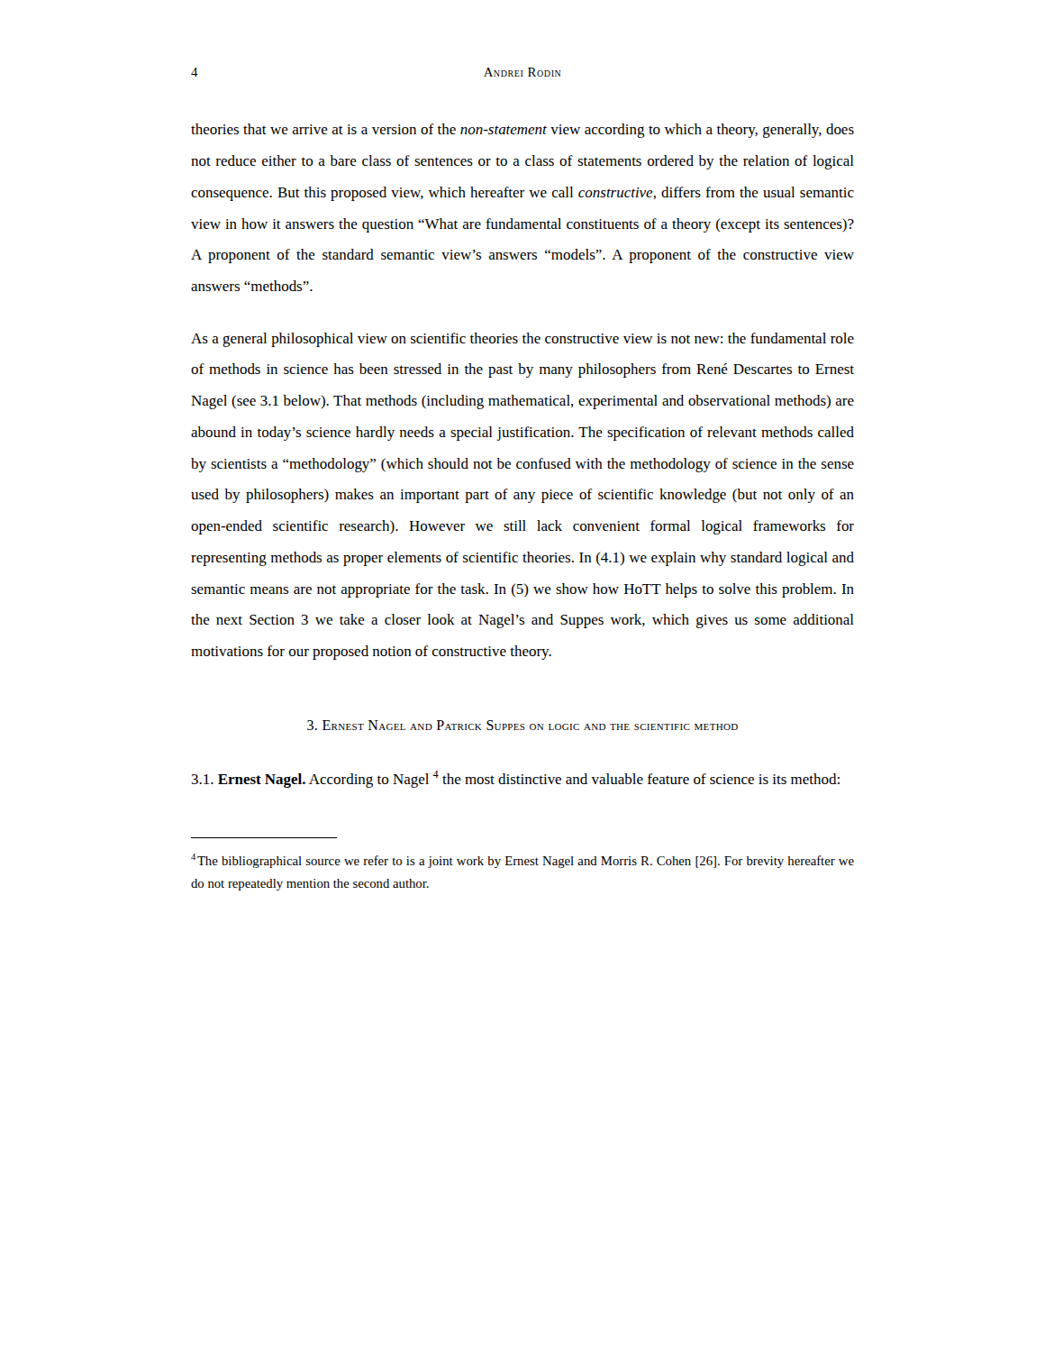4 Andrei Rodin
theories that we arrive at is a version of the non-statement view according to which a theory, generally, does not reduce either to a bare class of sentences or to a class of statements ordered by the relation of logical consequence. But this proposed view, which hereafter we call constructive, differs from the usual semantic view in how it answers the question “What are fundamental constituents of a theory (except its sentences)? A proponent of the standard semantic view’s answers “models”. A proponent of the constructive view answers “methods”.
As a general philosophical view on scientific theories the constructive view is not new: the fundamental role of methods in science has been stressed in the past by many philosophers from René Descartes to Ernest Nagel (see 3.1 below). That methods (including mathematical, experimental and observational methods) are abound in today’s science hardly needs a special justification. The specification of relevant methods called by scientists a “methodology” (which should not be confused with the methodology of science in the sense used by philosophers) makes an important part of any piece of scientific knowledge (but not only of an open-ended scientific research). However we still lack convenient formal logical frameworks for representing methods as proper elements of scientific theories. In (4.1) we explain why standard logical and semantic means are not appropriate for the task. In (5) we show how HoTT helps to solve this problem. In the next Section 3 we take a closer look at Nagel’s and Suppes work, which gives us some additional motivations for our proposed notion of constructive theory.
3. Ernest Nagel and Patrick Suppes on logic and the scientific method
3.1. Ernest Nagel. According to Nagel 4 the most distinctive and valuable feature of science is its method:
4The bibliographical source we refer to is a joint work by Ernest Nagel and Morris R. Cohen [26]. For brevity hereafter we do not repeatedly mention the second author.